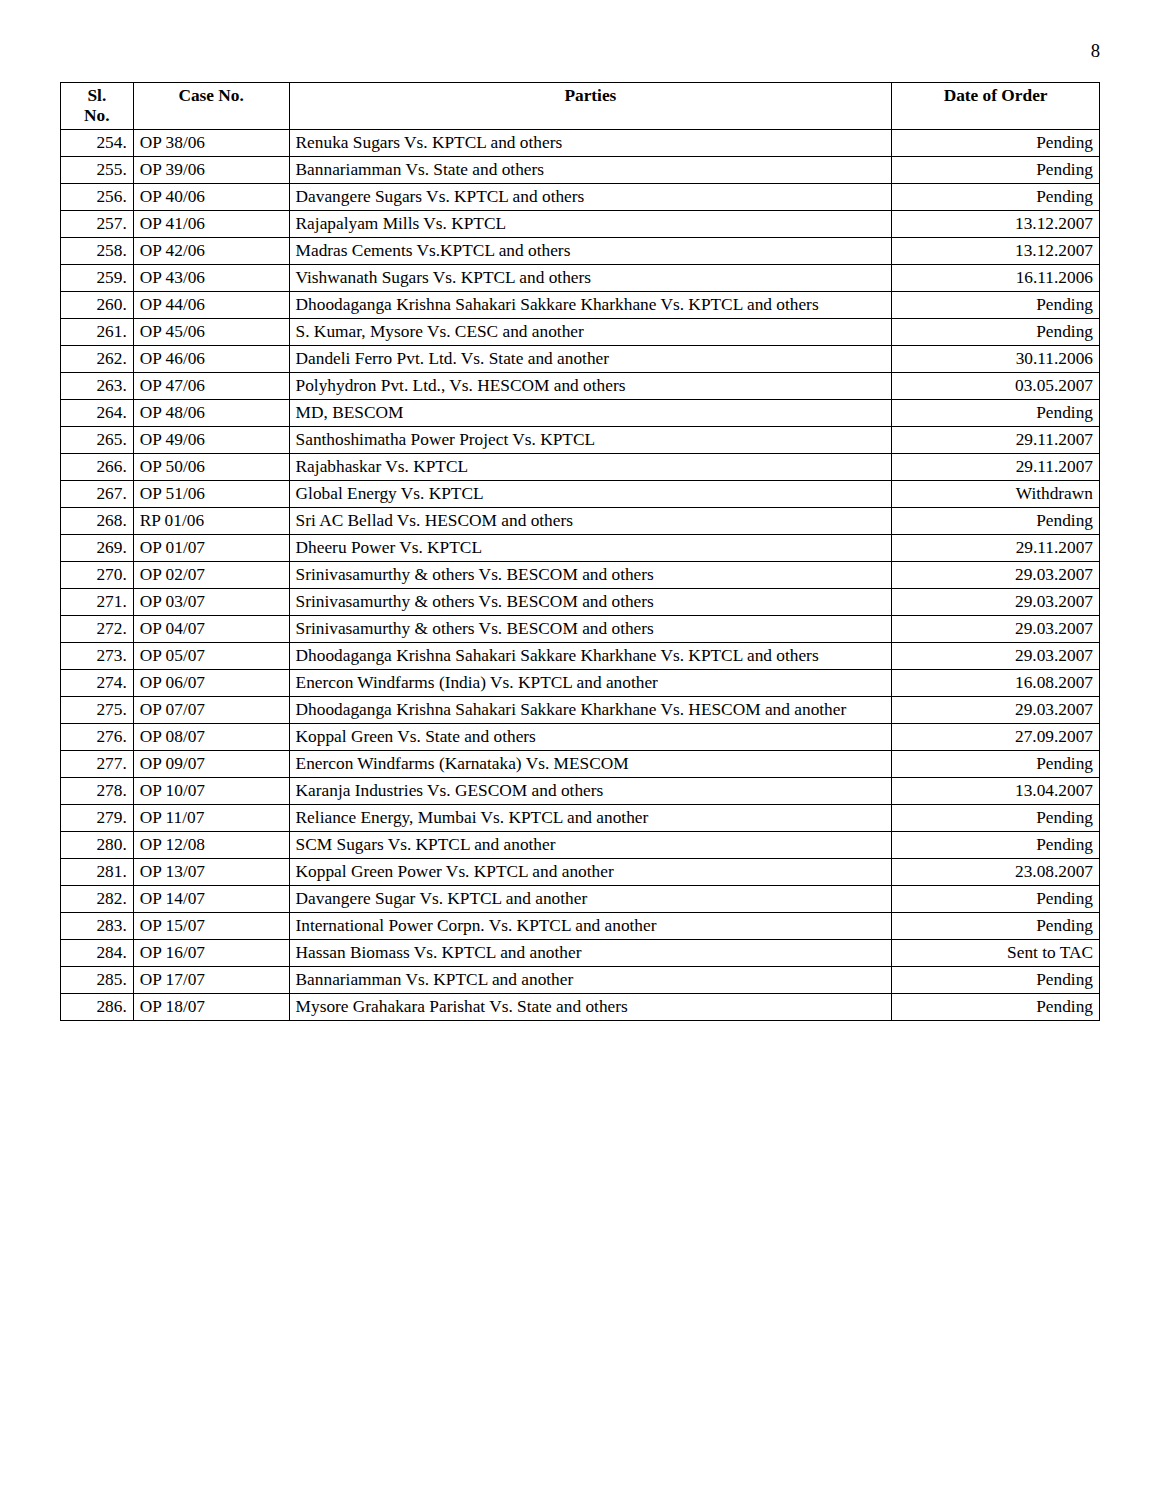8
| Sl. No. | Case No. | Parties | Date of Order |
| --- | --- | --- | --- |
| 254. | OP 38/06 | Renuka Sugars Vs. KPTCL and others | Pending |
| 255. | OP 39/06 | Bannariamman Vs. State and others | Pending |
| 256. | OP 40/06 | Davangere Sugars Vs. KPTCL and others | Pending |
| 257. | OP 41/06 | Rajapalyam Mills Vs. KPTCL | 13.12.2007 |
| 258. | OP 42/06 | Madras Cements Vs.KPTCL and others | 13.12.2007 |
| 259. | OP 43/06 | Vishwanath Sugars Vs. KPTCL and others | 16.11.2006 |
| 260. | OP 44/06 | Dhoodaganga Krishna Sahakari Sakkare Kharkhane Vs. KPTCL and others | Pending |
| 261. | OP 45/06 | S. Kumar, Mysore Vs. CESC and another | Pending |
| 262. | OP 46/06 | Dandeli Ferro Pvt. Ltd. Vs. State and another | 30.11.2006 |
| 263. | OP 47/06 | Polyhydron Pvt. Ltd., Vs. HESCOM and others | 03.05.2007 |
| 264. | OP 48/06 | MD, BESCOM | Pending |
| 265. | OP 49/06 | Santhoshimatha Power Project Vs. KPTCL | 29.11.2007 |
| 266. | OP 50/06 | Rajabhaskar Vs. KPTCL | 29.11.2007 |
| 267. | OP 51/06 | Global Energy Vs. KPTCL | Withdrawn |
| 268. | RP 01/06 | Sri AC Bellad Vs. HESCOM and others | Pending |
| 269. | OP 01/07 | Dheeru Power Vs. KPTCL | 29.11.2007 |
| 270. | OP 02/07 | Srinivasamurthy & others Vs. BESCOM and others | 29.03.2007 |
| 271. | OP 03/07 | Srinivasamurthy & others Vs. BESCOM and others | 29.03.2007 |
| 272. | OP 04/07 | Srinivasamurthy & others Vs. BESCOM and others | 29.03.2007 |
| 273. | OP 05/07 | Dhoodaganga Krishna Sahakari Sakkare Kharkhane Vs. KPTCL and others | 29.03.2007 |
| 274. | OP 06/07 | Enercon Windfarms (India) Vs. KPTCL and another | 16.08.2007 |
| 275. | OP 07/07 | Dhoodaganga Krishna Sahakari Sakkare Kharkhane Vs. HESCOM and another | 29.03.2007 |
| 276. | OP 08/07 | Koppal Green Vs. State and others | 27.09.2007 |
| 277. | OP 09/07 | Enercon Windfarms (Karnataka) Vs. MESCOM | Pending |
| 278. | OP 10/07 | Karanja Industries Vs. GESCOM and others | 13.04.2007 |
| 279. | OP 11/07 | Reliance Energy, Mumbai Vs. KPTCL and another | Pending |
| 280. | OP 12/08 | SCM Sugars Vs. KPTCL and another | Pending |
| 281. | OP 13/07 | Koppal Green Power Vs. KPTCL and another | 23.08.2007 |
| 282. | OP 14/07 | Davangere Sugar Vs. KPTCL and another | Pending |
| 283. | OP 15/07 | International Power Corpn. Vs. KPTCL and another | Pending |
| 284. | OP 16/07 | Hassan Biomass Vs. KPTCL and another | Sent to TAC |
| 285. | OP 17/07 | Bannariamman Vs. KPTCL and another | Pending |
| 286. | OP 18/07 | Mysore Grahakara Parishat Vs. State and others | Pending |